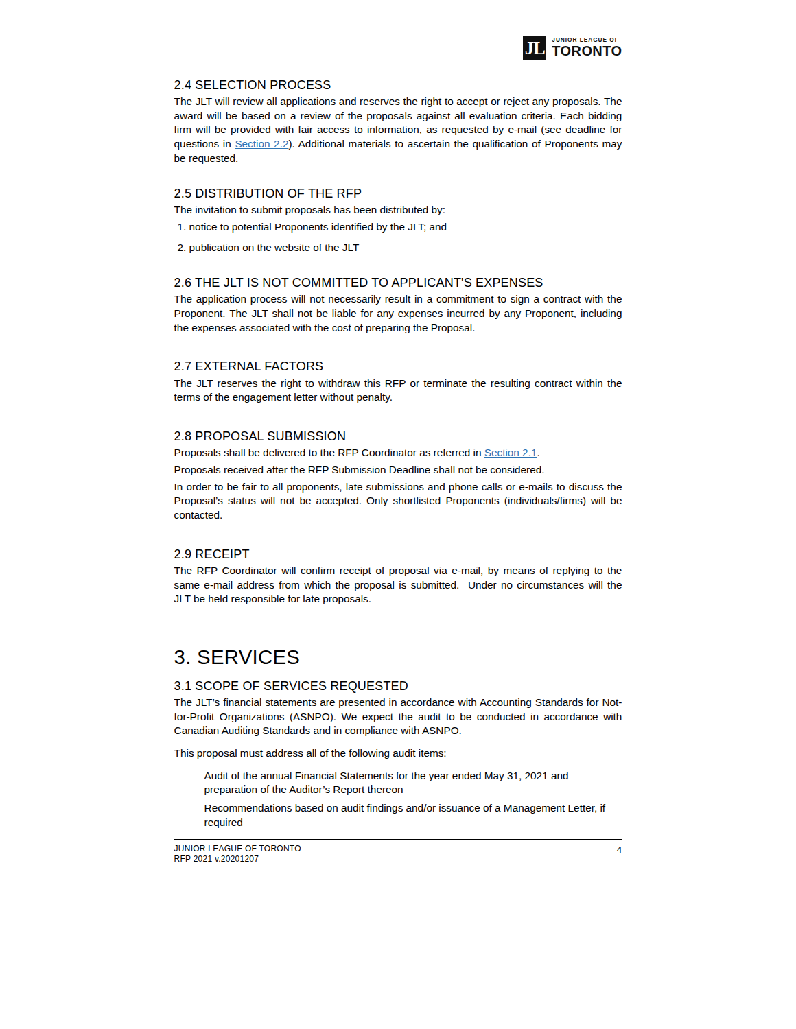JL
JUNIOR LEAGUE OF TORONTO
2.4 SELECTION PROCESS
The JLT will review all applications and reserves the right to accept or reject any proposals. The award will be based on a review of the proposals against all evaluation criteria. Each bidding firm will be provided with fair access to information, as requested by e-mail (see deadline for questions in Section 2.2). Additional materials to ascertain the qualification of Proponents may be requested.
2.5 DISTRIBUTION OF THE RFP
The invitation to submit proposals has been distributed by:
notice to potential Proponents identified by the JLT; and
publication on the website of the JLT
2.6 THE JLT IS NOT COMMITTED TO APPLICANT'S EXPENSES
The application process will not necessarily result in a commitment to sign a contract with the Proponent. The JLT shall not be liable for any expenses incurred by any Proponent, including the expenses associated with the cost of preparing the Proposal.
2.7 EXTERNAL FACTORS
The JLT reserves the right to withdraw this RFP or terminate the resulting contract within the terms of the engagement letter without penalty.
2.8 PROPOSAL SUBMISSION
Proposals shall be delivered to the RFP Coordinator as referred in Section 2.1.
Proposals received after the RFP Submission Deadline shall not be considered.
In order to be fair to all proponents, late submissions and phone calls or e-mails to discuss the Proposal’s status will not be accepted. Only shortlisted Proponents (individuals/firms) will be contacted.
2.9 RECEIPT
The RFP Coordinator will confirm receipt of proposal via e-mail, by means of replying to the same e-mail address from which the proposal is submitted. Under no circumstances will the JLT be held responsible for late proposals.
3. SERVICES
3.1 SCOPE OF SERVICES REQUESTED
The JLT’s financial statements are presented in accordance with Accounting Standards for Not-for-Profit Organizations (ASNPO). We expect the audit to be conducted in accordance with Canadian Auditing Standards and in compliance with ASNPO.
This proposal must address all of the following audit items:
Audit of the annual Financial Statements for the year ended May 31, 2021 and preparation of the Auditor’s Report thereon
Recommendations based on audit findings and/or issuance of a Management Letter, if required
JUNIOR LEAGUE OF TORONTO
RFP 2021 v.20201207
4